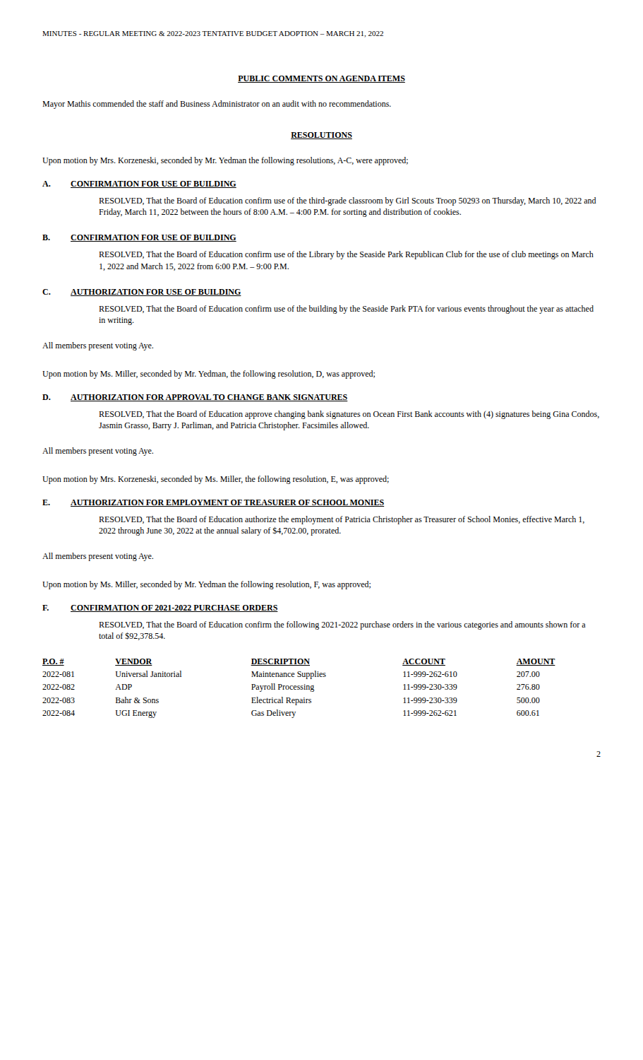MINUTES - REGULAR MEETING & 2022-2023 TENTATIVE BUDGET ADOPTION – MARCH 21, 2022
PUBLIC COMMENTS ON AGENDA ITEMS
Mayor Mathis commended the staff and Business Administrator on an audit with no recommendations.
RESOLUTIONS
Upon motion by Mrs. Korzeneski, seconded by Mr. Yedman the following resolutions, A-C, were approved;
A. CONFIRMATION FOR USE OF BUILDING
RESOLVED, That the Board of Education confirm use of the third-grade classroom by Girl Scouts Troop 50293 on Thursday, March 10, 2022 and Friday, March 11, 2022 between the hours of 8:00 A.M. – 4:00 P.M. for sorting and distribution of cookies.
B. CONFIRMATION FOR USE OF BUILDING
RESOLVED, That the Board of Education confirm use of the Library by the Seaside Park Republican Club for the use of club meetings on March 1, 2022 and March 15, 2022 from 6:00 P.M. – 9:00 P.M.
C. AUTHORIZATION FOR USE OF BUILDING
RESOLVED, That the Board of Education confirm use of the building by the Seaside Park PTA for various events throughout the year as attached in writing.
All members present voting Aye.
Upon motion by Ms. Miller, seconded by Mr. Yedman, the following resolution, D, was approved;
D. AUTHORIZATION FOR APPROVAL TO CHANGE BANK SIGNATURES
RESOLVED, That the Board of Education approve changing bank signatures on Ocean First Bank accounts with (4) signatures being Gina Condos, Jasmin Grasso, Barry J. Parliman, and Patricia Christopher. Facsimiles allowed.
All members present voting Aye.
Upon motion by Mrs. Korzeneski, seconded by Ms. Miller, the following resolution, E, was approved;
E. AUTHORIZATION FOR EMPLOYMENT OF TREASURER OF SCHOOL MONIES
RESOLVED, That the Board of Education authorize the employment of Patricia Christopher as Treasurer of School Monies, effective March 1, 2022 through June 30, 2022 at the annual salary of $4,702.00, prorated.
All members present voting Aye.
Upon motion by Ms. Miller, seconded by Mr. Yedman the following resolution, F, was approved;
F. CONFIRMATION OF 2021-2022 PURCHASE ORDERS
RESOLVED, That the Board of Education confirm the following 2021-2022 purchase orders in the various categories and amounts shown for a total of $92,378.54.
| P.O. # | VENDOR | DESCRIPTION | ACCOUNT | AMOUNT |
| --- | --- | --- | --- | --- |
| 2022-081 | Universal Janitorial | Maintenance Supplies | 11-999-262-610 | 207.00 |
| 2022-082 | ADP | Payroll Processing | 11-999-230-339 | 276.80 |
| 2022-083 | Bahr & Sons | Electrical Repairs | 11-999-230-339 | 500.00 |
| 2022-084 | UGI Energy | Gas Delivery | 11-999-262-621 | 600.61 |
2